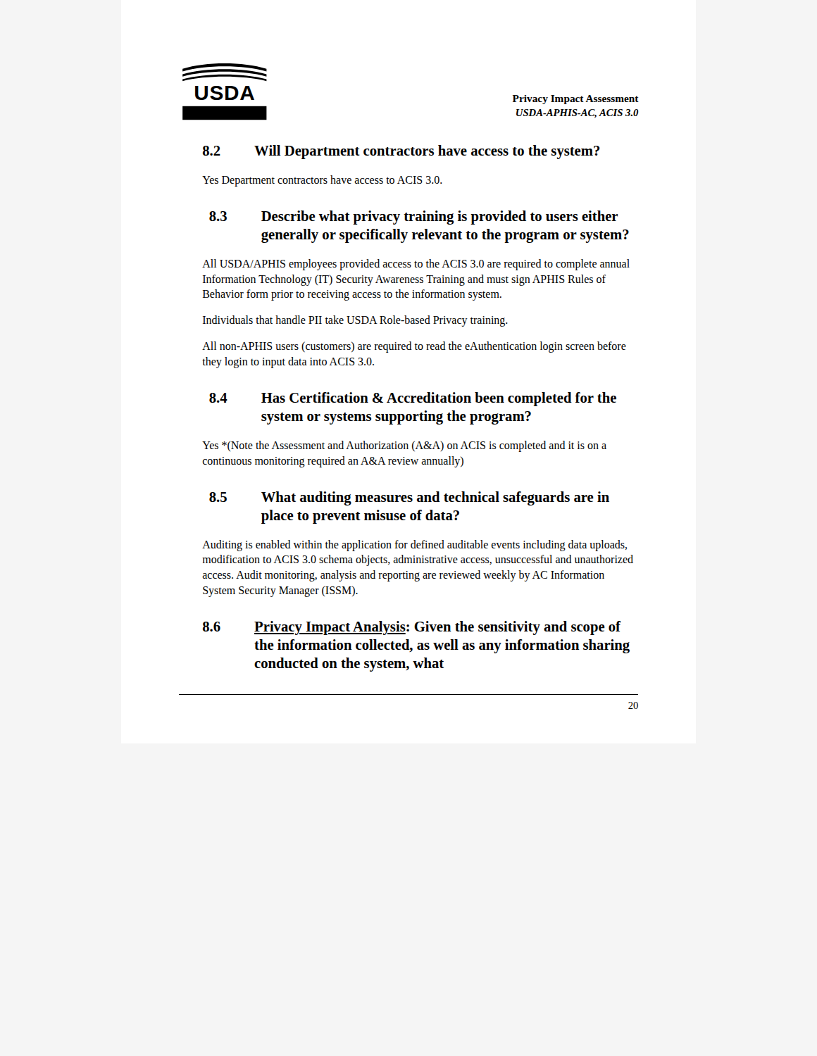USDA
Privacy Impact Assessment
USDA-APHIS-AC, ACIS 3.0
8.2 Will Department contractors have access to the system?
Yes Department contractors have access to ACIS 3.0.
8.3 Describe what privacy training is provided to users either generally or specifically relevant to the program or system?
All USDA/APHIS employees provided access to the ACIS 3.0 are required to complete annual Information Technology (IT) Security Awareness Training and must sign APHIS Rules of Behavior form prior to receiving access to the information system.
Individuals that handle PII take USDA Role-based Privacy training.
All non-APHIS users (customers) are required to read the eAuthentication login screen before they login to input data into ACIS 3.0.
8.4 Has Certification & Accreditation been completed for the system or systems supporting the program?
Yes *(Note the Assessment and Authorization (A&A) on ACIS is completed and it is on a continuous monitoring required an A&A review annually)
8.5 What auditing measures and technical safeguards are in place to prevent misuse of data?
Auditing is enabled within the application for defined auditable events including data uploads, modification to ACIS 3.0 schema objects, administrative access, unsuccessful and unauthorized access. Audit monitoring, analysis and reporting are reviewed weekly by AC Information System Security Manager (ISSM).
8.6 Privacy Impact Analysis: Given the sensitivity and scope of the information collected, as well as any information sharing conducted on the system, what
20